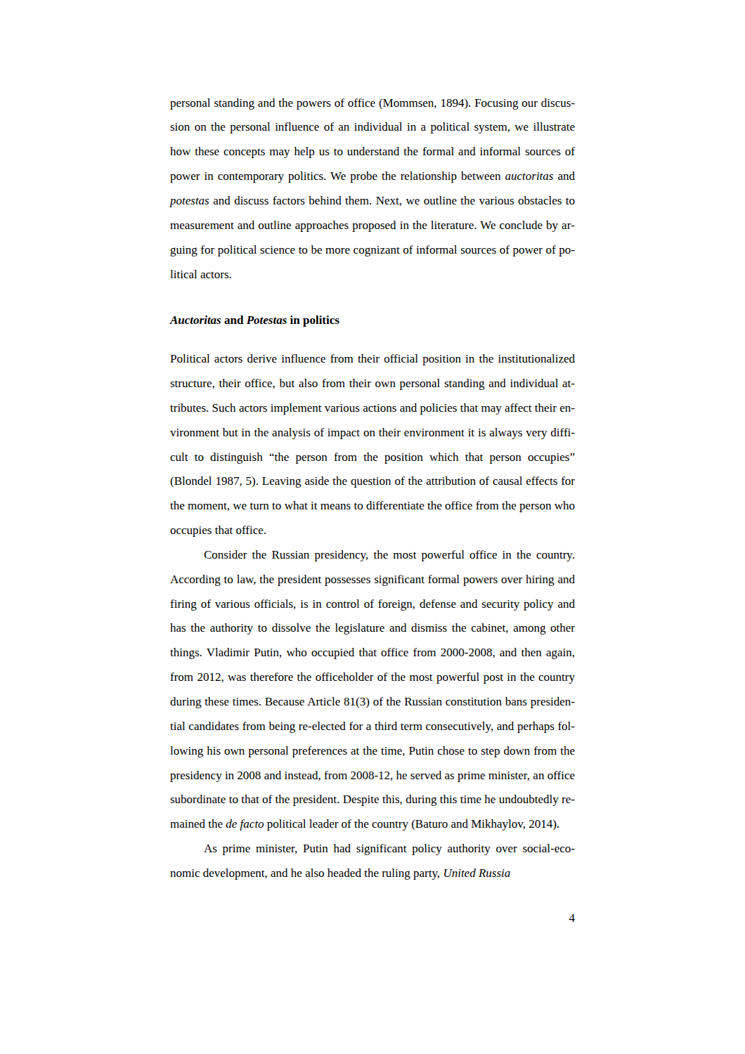personal standing and the powers of office (Mommsen, 1894). Focusing our discussion on the personal influence of an individual in a political system, we illustrate how these concepts may help us to understand the formal and informal sources of power in contemporary politics. We probe the relationship between auctoritas and potestas and discuss factors behind them. Next, we outline the various obstacles to measurement and outline approaches proposed in the literature. We conclude by arguing for political science to be more cognizant of informal sources of power of political actors.
Auctoritas and Potestas in politics
Political actors derive influence from their official position in the institutionalized structure, their office, but also from their own personal standing and individual attributes. Such actors implement various actions and policies that may affect their environment but in the analysis of impact on their environment it is always very difficult to distinguish “the person from the position which that person occupies” (Blondel 1987, 5). Leaving aside the question of the attribution of causal effects for the moment, we turn to what it means to differentiate the office from the person who occupies that office.
Consider the Russian presidency, the most powerful office in the country. According to law, the president possesses significant formal powers over hiring and firing of various officials, is in control of foreign, defense and security policy and has the authority to dissolve the legislature and dismiss the cabinet, among other things. Vladimir Putin, who occupied that office from 2000-2008, and then again, from 2012, was therefore the officeholder of the most powerful post in the country during these times. Because Article 81(3) of the Russian constitution bans presidential candidates from being re-elected for a third term consecutively, and perhaps following his own personal preferences at the time, Putin chose to step down from the presidency in 2008 and instead, from 2008-12, he served as prime minister, an office subordinate to that of the president. Despite this, during this time he undoubtedly remained the de facto political leader of the country (Baturo and Mikhaylov, 2014).
As prime minister, Putin had significant policy authority over social-economic development, and he also headed the ruling party, United Russia
4